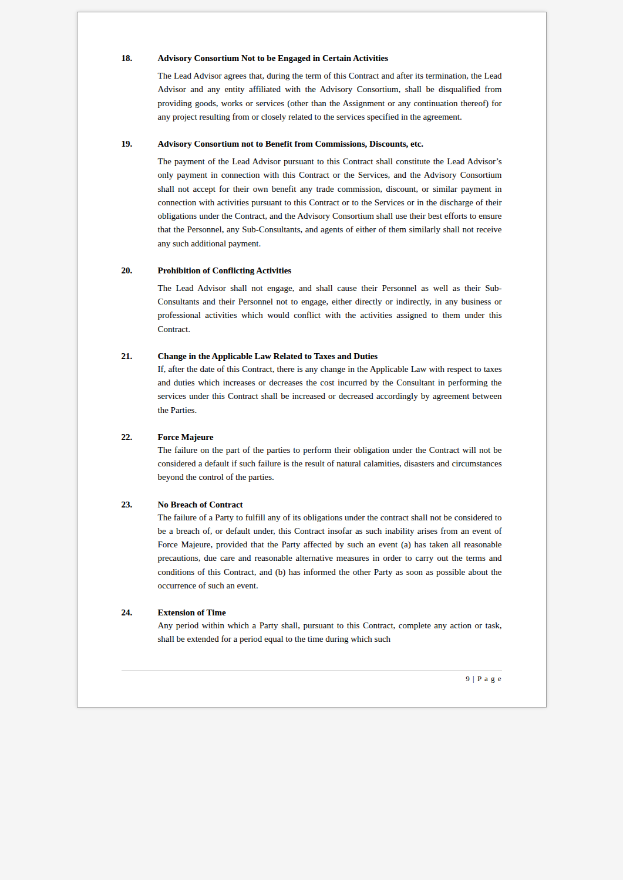18. Advisory Consortium Not to be Engaged in Certain Activities
The Lead Advisor agrees that, during the term of this Contract and after its termination, the Lead Advisor and any entity affiliated with the Advisory Consortium, shall be disqualified from providing goods, works or services (other than the Assignment or any continuation thereof) for any project resulting from or closely related to the services specified in the agreement.
19. Advisory Consortium not to Benefit from Commissions, Discounts, etc.
The payment of the Lead Advisor pursuant to this Contract shall constitute the Lead Advisor’s only payment in connection with this Contract or the Services, and the Advisory Consortium shall not accept for their own benefit any trade commission, discount, or similar payment in connection with activities pursuant to this Contract or to the Services or in the discharge of their obligations under the Contract, and the Advisory Consortium shall use their best efforts to ensure that the Personnel, any Sub-Consultants, and agents of either of them similarly shall not receive any such additional payment.
20. Prohibition of Conflicting Activities
The Lead Advisor shall not engage, and shall cause their Personnel as well as their Sub-Consultants and their Personnel not to engage, either directly or indirectly, in any business or professional activities which would conflict with the activities assigned to them under this Contract.
21. Change in the Applicable Law Related to Taxes and Duties
If, after the date of this Contract, there is any change in the Applicable Law with respect to taxes and duties which increases or decreases the cost incurred by the Consultant in performing the services under this Contract shall be increased or decreased accordingly by agreement between the Parties.
22. Force Majeure
The failure on the part of the parties to perform their obligation under the Contract will not be considered a default if such failure is the result of natural calamities, disasters and circumstances beyond the control of the parties.
23. No Breach of Contract
The failure of a Party to fulfill any of its obligations under the contract shall not be considered to be a breach of, or default under, this Contract insofar as such inability arises from an event of Force Majeure, provided that the Party affected by such an event (a) has taken all reasonable precautions, due care and reasonable alternative measures in order to carry out the terms and conditions of this Contract, and (b) has informed the other Party as soon as possible about the occurrence of such an event.
24. Extension of Time
Any period within which a Party shall, pursuant to this Contract, complete any action or task, shall be extended for a period equal to the time during which such
9 | P a g e